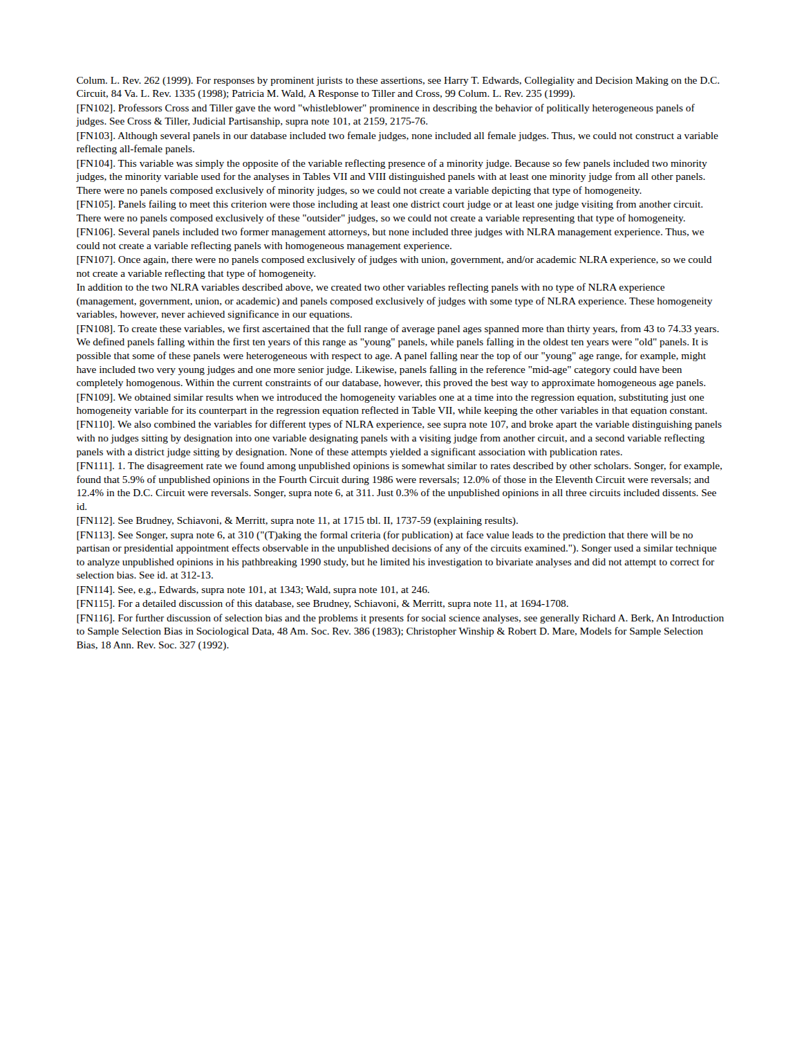Colum. L. Rev. 262 (1999). For responses by prominent jurists to these assertions, see Harry T. Edwards, Collegiality and Decision Making on the D.C. Circuit, 84 Va. L. Rev. 1335 (1998); Patricia M. Wald, A Response to Tiller and Cross, 99 Colum. L. Rev. 235 (1999).
[FN102]. Professors Cross and Tiller gave the word "whistleblower" prominence in describing the behavior of politically heterogeneous panels of judges. See Cross & Tiller, Judicial Partisanship, supra note 101, at 2159, 2175-76.
[FN103]. Although several panels in our database included two female judges, none included all female judges. Thus, we could not construct a variable reflecting all-female panels.
[FN104]. This variable was simply the opposite of the variable reflecting presence of a minority judge. Because so few panels included two minority judges, the minority variable used for the analyses in Tables VII and VIII distinguished panels with at least one minority judge from all other panels. There were no panels composed exclusively of minority judges, so we could not create a variable depicting that type of homogeneity.
[FN105]. Panels failing to meet this criterion were those including at least one district court judge or at least one judge visiting from another circuit. There were no panels composed exclusively of these "outsider" judges, so we could not create a variable representing that type of homogeneity.
[FN106]. Several panels included two former management attorneys, but none included three judges with NLRA management experience. Thus, we could not create a variable reflecting panels with homogeneous management experience.
[FN107]. Once again, there were no panels composed exclusively of judges with union, government, and/or academic NLRA experience, so we could not create a variable reflecting that type of homogeneity.
In addition to the two NLRA variables described above, we created two other variables reflecting panels with no type of NLRA experience (management, government, union, or academic) and panels composed exclusively of judges with some type of NLRA experience. These homogeneity variables, however, never achieved significance in our equations.
[FN108]. To create these variables, we first ascertained that the full range of average panel ages spanned more than thirty years, from 43 to 74.33 years. We defined panels falling within the first ten years of this range as "young" panels, while panels falling in the oldest ten years were "old" panels. It is possible that some of these panels were heterogeneous with respect to age. A panel falling near the top of our "young" age range, for example, might have included two very young judges and one more senior judge. Likewise, panels falling in the reference "mid-age" category could have been completely homogenous. Within the current constraints of our database, however, this proved the best way to approximate homogeneous age panels.
[FN109]. We obtained similar results when we introduced the homogeneity variables one at a time into the regression equation, substituting just one homogeneity variable for its counterpart in the regression equation reflected in Table VII, while keeping the other variables in that equation constant.
[FN110]. We also combined the variables for different types of NLRA experience, see supra note 107, and broke apart the variable distinguishing panels with no judges sitting by designation into one variable designating panels with a visiting judge from another circuit, and a second variable reflecting panels with a district judge sitting by designation. None of these attempts yielded a significant association with publication rates.
[FN111]. 1. The disagreement rate we found among unpublished opinions is somewhat similar to rates described by other scholars. Songer, for example, found that 5.9% of unpublished opinions in the Fourth Circuit during 1986 were reversals; 12.0% of those in the Eleventh Circuit were reversals; and 12.4% in the D.C. Circuit were reversals. Songer, supra note 6, at 311. Just 0.3% of the unpublished opinions in all three circuits included dissents. See id.
[FN112]. See Brudney, Schiavoni, & Merritt, supra note 11, at 1715 tbl. II, 1737-59 (explaining results).
[FN113]. See Songer, supra note 6, at 310 ("(T)aking the formal criteria (for publication) at face value leads to the prediction that there will be no partisan or presidential appointment effects observable in the unpublished decisions of any of the circuits examined."). Songer used a similar technique to analyze unpublished opinions in his pathbreaking 1990 study, but he limited his investigation to bivariate analyses and did not attempt to correct for selection bias. See id. at 312-13.
[FN114]. See, e.g., Edwards, supra note 101, at 1343; Wald, supra note 101, at 246.
[FN115]. For a detailed discussion of this database, see Brudney, Schiavoni, & Merritt, supra note 11, at 1694-1708.
[FN116]. For further discussion of selection bias and the problems it presents for social science analyses, see generally Richard A. Berk, An Introduction to Sample Selection Bias in Sociological Data, 48 Am. Soc. Rev. 386 (1983); Christopher Winship & Robert D. Mare, Models for Sample Selection Bias, 18 Ann. Rev. Soc. 327 (1992).